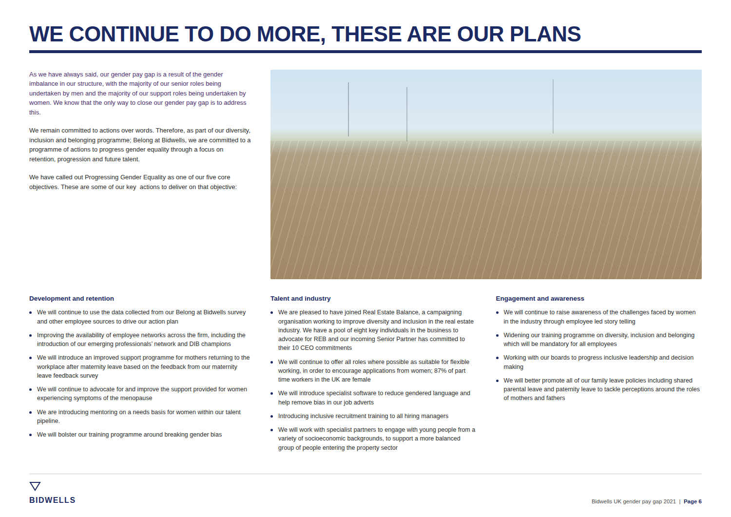We continue to do more, these are our plans
As we have always said, our gender pay gap is a result of the gender imbalance in our structure, with the majority of our senior roles being undertaken by men and the majority of our support roles being undertaken by women. We know that the only way to close our gender pay gap is to address this.
We remain committed to actions over words. Therefore, as part of our diversity, inclusion and belonging programme; Belong at Bidwells, we are committed to a programme of actions to progress gender equality through a focus on retention, progression and future talent.
We have called out Progressing Gender Equality as one of our five core objectives. These are some of our key actions to deliver on that objective:
Development and retention
We will continue to use the data collected from our Belong at Bidwells survey and other employee sources to drive our action plan
Improving the availability of employee networks across the firm, including the introduction of our emerging professionals’ network and DIB champions
We will introduce an improved support programme for mothers returning to the workplace after maternity leave based on the feedback from our maternity leave feedback survey
We will continue to advocate for and improve the support provided for women experiencing symptoms of the menopause
We are introducing mentoring on a needs basis for women within our talent pipeline.
We will bolster our training programme around breaking gender bias
Talent and industry
We are pleased to have joined Real Estate Balance, a campaigning organisation working to improve diversity and inclusion in the real estate industry. We have a pool of eight key individuals in the business to advocate for REB and our incoming Senior Partner has committed to their 10 CEO commitments
We will continue to offer all roles where possible as suitable for flexible working, in order to encourage applications from women; 87% of part time workers in the UK are female
We will introduce specialist software to reduce gendered language and help remove bias in our job adverts
Introducing inclusive recruitment training to all hiring managers
We will work with specialist partners to engage with young people from a variety of socioeconomic backgrounds, to support a more balanced group of people entering the property sector
Engagement and awareness
We will continue to raise awareness of the challenges faced by women in the industry through employee led story telling
Widening our training programme on diversity, inclusion and belonging which will be mandatory for all employees
Working with our boards to progress inclusive leadership and decision making
We will better promote all of our family leave policies including shared parental leave and paternity leave to tackle perceptions around the roles of mothers and fathers
BIDWELLS
Bidwells UK gender pay gap 2021 | Page 6